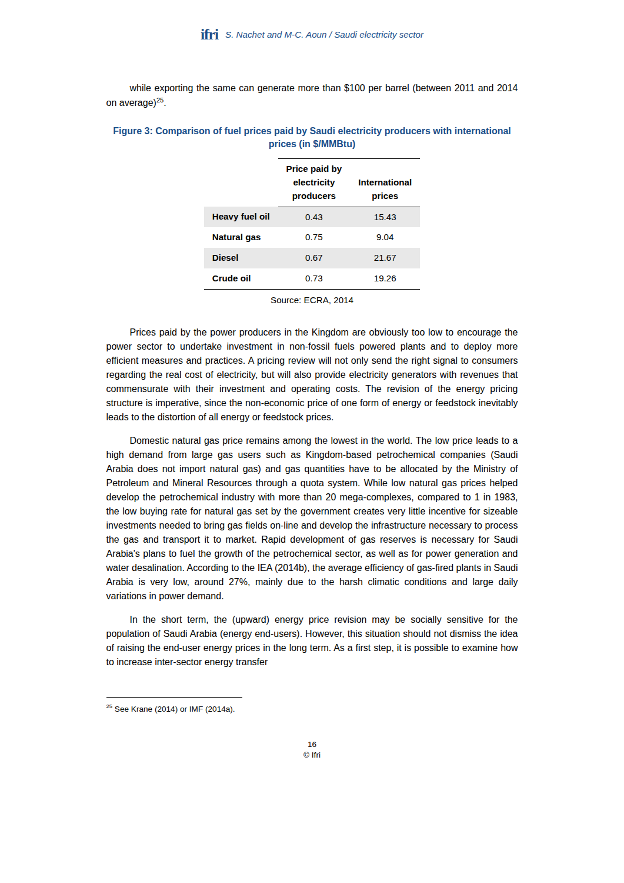ifri S. Nachet and M-C. Aoun / Saudi electricity sector
while exporting the same can generate more than $100 per barrel (between 2011 and 2014 on average)25.
Figure 3: Comparison of fuel prices paid by Saudi electricity producers with international prices (in $/MMBtu)
| | Price paid by electricity producers | International prices |
| --- | --- | --- |
| Heavy fuel oil | 0.43 | 15.43 |
| Natural gas | 0.75 | 9.04 |
| Diesel | 0.67 | 21.67 |
| Crude oil | 0.73 | 19.26 |
Source: ECRA, 2014
Prices paid by the power producers in the Kingdom are obviously too low to encourage the power sector to undertake investment in non-fossil fuels powered plants and to deploy more efficient measures and practices. A pricing review will not only send the right signal to consumers regarding the real cost of electricity, but will also provide electricity generators with revenues that commensurate with their investment and operating costs. The revision of the energy pricing structure is imperative, since the non-economic price of one form of energy or feedstock inevitably leads to the distortion of all energy or feedstock prices.
Domestic natural gas price remains among the lowest in the world. The low price leads to a high demand from large gas users such as Kingdom-based petrochemical companies (Saudi Arabia does not import natural gas) and gas quantities have to be allocated by the Ministry of Petroleum and Mineral Resources through a quota system. While low natural gas prices helped develop the petrochemical industry with more than 20 mega-complexes, compared to 1 in 1983, the low buying rate for natural gas set by the government creates very little incentive for sizeable investments needed to bring gas fields on-line and develop the infrastructure necessary to process the gas and transport it to market. Rapid development of gas reserves is necessary for Saudi Arabia's plans to fuel the growth of the petrochemical sector, as well as for power generation and water desalination. According to the IEA (2014b), the average efficiency of gas-fired plants in Saudi Arabia is very low, around 27%, mainly due to the harsh climatic conditions and large daily variations in power demand.
In the short term, the (upward) energy price revision may be socially sensitive for the population of Saudi Arabia (energy end-users). However, this situation should not dismiss the idea of raising the end-user energy prices in the long term. As a first step, it is possible to examine how to increase inter-sector energy transfer
25 See Krane (2014) or IMF (2014a).
16
© Ifri